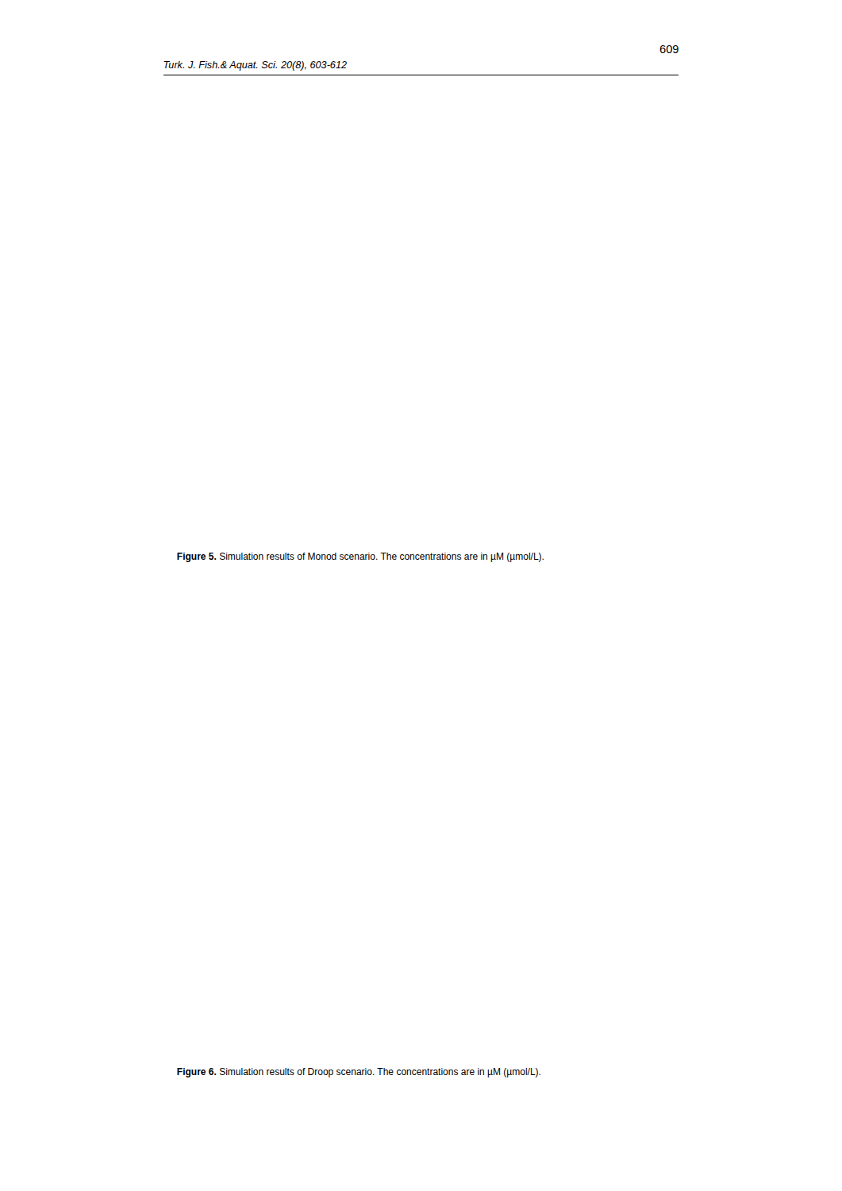609
Turk. J. Fish.& Aquat. Sci. 20(8), 603-612
Figure 5. Simulation results of Monod scenario. The concentrations are in µM (µmol/L).
Figure 6. Simulation results of Droop scenario. The concentrations are in µM (µmol/L).